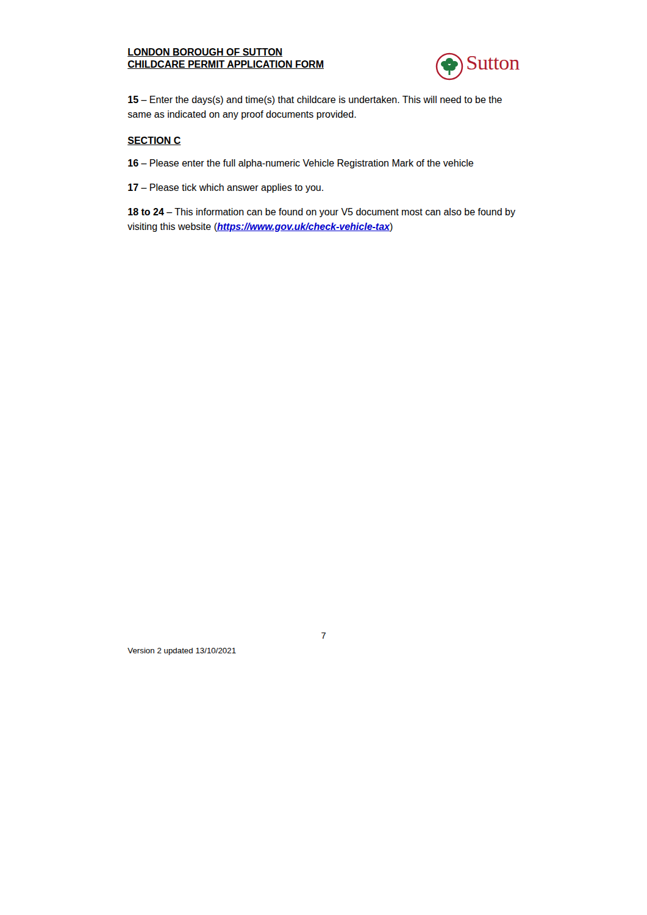LONDON BOROUGH OF SUTTON
CHILDCARE PERMIT APPLICATION FORM
Sutton
15 – Enter the days(s) and time(s) that childcare is undertaken. This will need to be the same as indicated on any proof documents provided.
SECTION C
16 – Please enter the full alpha-numeric Vehicle Registration Mark of the vehicle
17 – Please tick which answer applies to you.
18 to 24 – This information can be found on your V5 document most can also be found by visiting this website (https://www.gov.uk/check-vehicle-tax)
7
Version 2 updated 13/10/2021